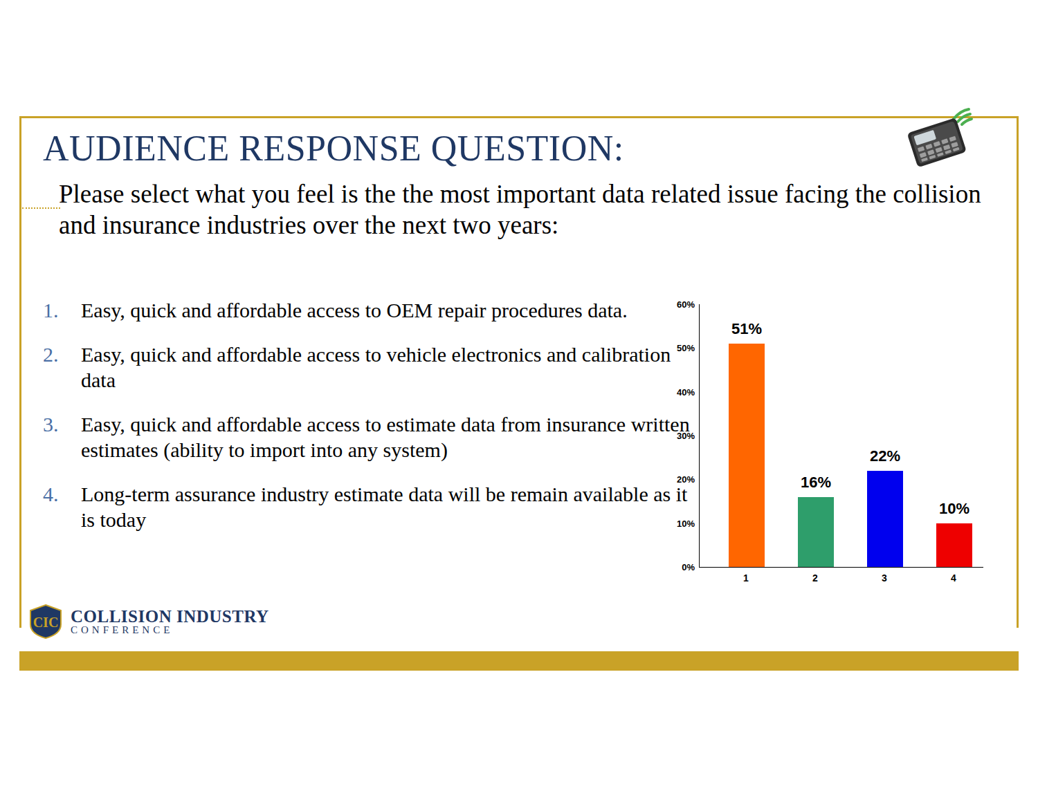AUDIENCE RESPONSE QUESTION:
Please select what you feel is the the most important data related issue facing the collision and insurance industries over the next two years:
Easy, quick and affordable access to OEM repair procedures data.
Easy, quick and affordable access to vehicle electronics and calibration data
Easy, quick and affordable access to estimate data from insurance written estimates (ability to import into any system)
Long-term assurance industry estimate data will be remain available as it is today
CIC
COLLISION INDUSTRY
CONFERENCE
60% 50% 40% 30% 20% 10% 0%
51%
16%
22%
10%
1 2 3 4